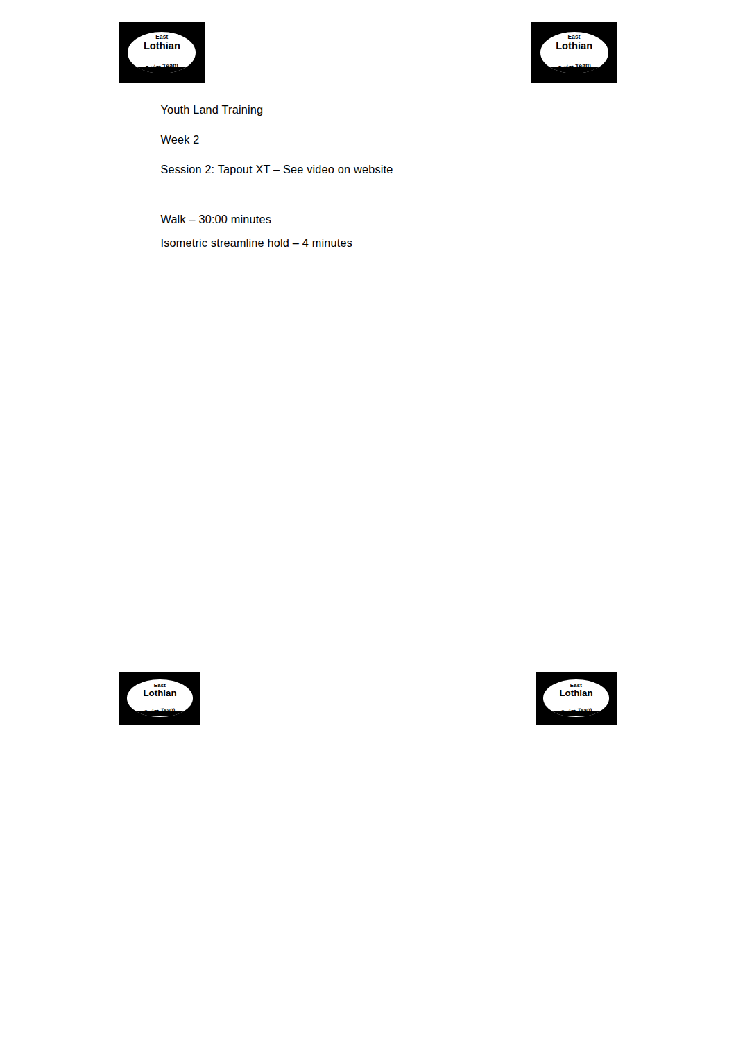East Lothian Swim Team
East Lothian Swim Team
Youth Land Training
Week 2
Session 2: Tapout XT – See video on website
Walk – 30:00 minutes
Isometric streamline hold – 4 minutes
East Lothian Swim Team
East Lothian Swim Team